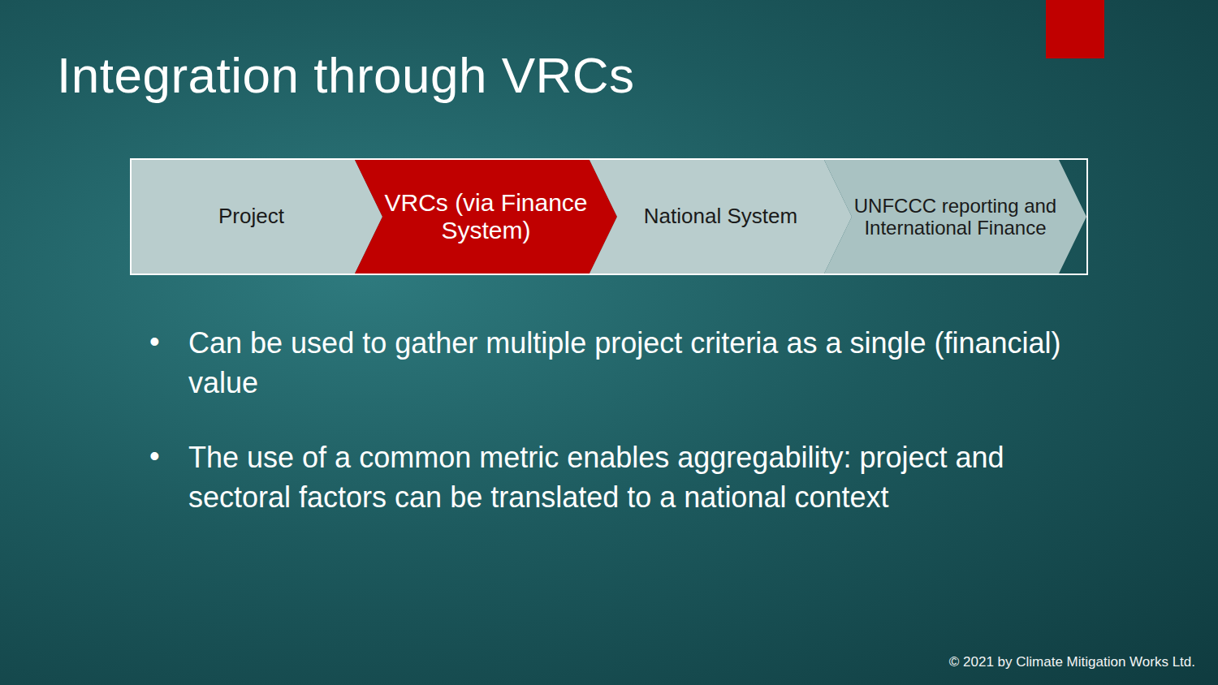Integration through VRCs
Project
VRCs (via Finance System)
National System
UNFCCC reporting and International Finance
Can be used to gather multiple project criteria as a single (financial) value
The use of a common metric enables aggregability: project and sectoral factors can be translated to a national context
© 2021 by Climate Mitigation Works Ltd.